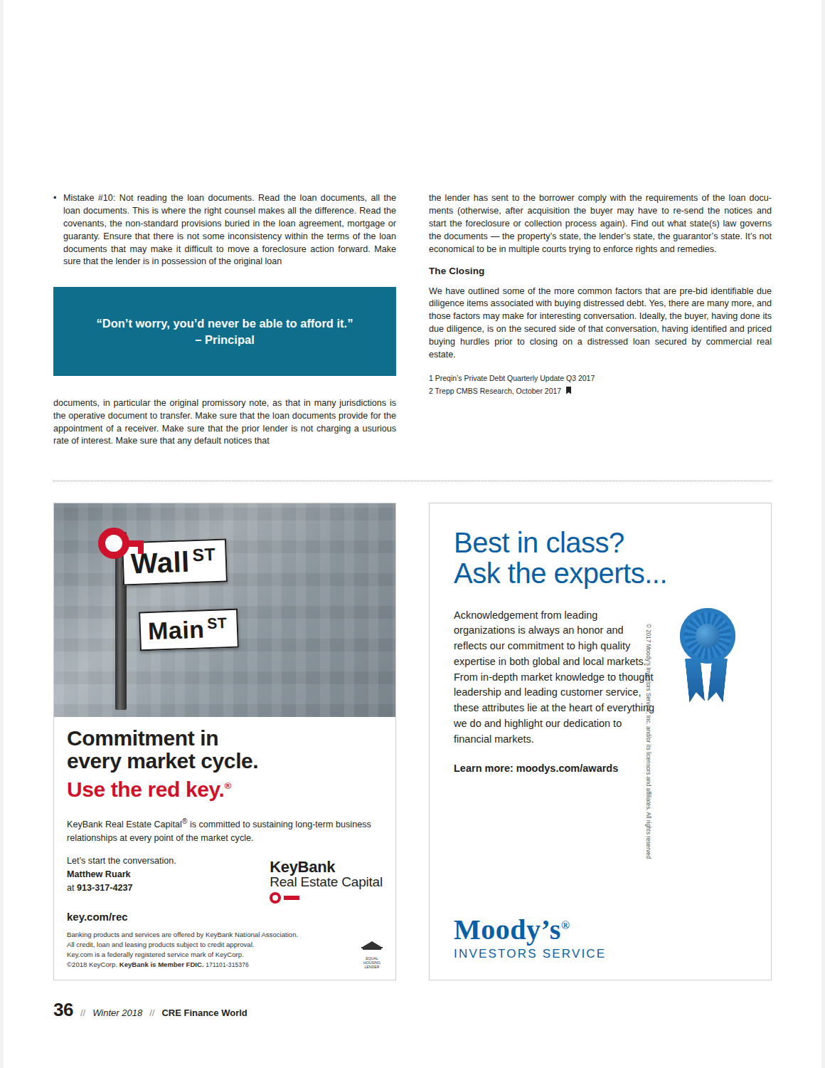Mistake #10: Not reading the loan documents. Read the loan documents, all the loan documents. This is where the right counsel makes all the difference. Read the covenants, the non-standard provisions buried in the loan agreement, mortgage or guaranty. Ensure that there is not some inconsistency within the terms of the loan documents that may make it difficult to move a foreclosure action forward. Make sure that the lender is in possession of the original loan
“Don’t worry, you’d never be able to afford it.” – Principal
documents, in particular the original promissory note, as that in many jurisdictions is the operative document to transfer. Make sure that the loan documents provide for the appointment of a receiver. Make sure that the prior lender is not charging a usurious rate of interest. Make sure that any default notices that
the lender has sent to the borrower comply with the requirements of the loan documents (otherwise, after acquisition the buyer may have to re-send the notices and start the foreclosure or collection process again). Find out what state(s) law governs the documents — the property’s state, the lender’s state, the guarantor’s state. It’s not economical to be in multiple courts trying to enforce rights and remedies.
The Closing
We have outlined some of the more common factors that are pre-bid identifiable due diligence items associated with buying distressed debt. Yes, there are many more, and those factors may make for interesting conversation. Ideally, the buyer, having done its due diligence, is on the secured side of that conversation, having identified and priced buying hurdles prior to closing on a distressed loan secured by commercial real estate.
1 Preqin’s Private Debt Quarterly Update Q3 2017
2 Trepp CMBS Research, October 2017
WallST
MainST
Commitment in
every market cycle.
Use the red key.®
KeyBank Real Estate Capital® is committed to sustaining long-term business relationships at every point of the market cycle.
Let’s start the conversation.
Matthew Ruark
at 913-317-4237
KeyBank
Real Estate Capital
key.com/rec
Banking products and services are offered by KeyBank National Association.
All credit, loan and leasing products subject to credit approval.
Key.com is a federally registered service mark of KeyCorp.
©2018 KeyCorp. KeyBank is Member FDIC. 171101-315376
EQUAL HOUSING
LENDER
Best in class?
Ask the experts...
Acknowledgement from leading organizations is always an honor and reflects our commitment to high quality expertise in both global and local markets. From in-depth market knowledge to thought leadership and leading customer service, these attributes lie at the heart of everything we do and highlight our dedication to financial markets.
Learn more: moodys.com/awards
Moody’s®
INVESTORS SERVICE
© 2017 Moody’s Investors Service, Inc. and/or its licensors and affiliates. All rights reserved
36 // Winter 2018 // CRE Finance World